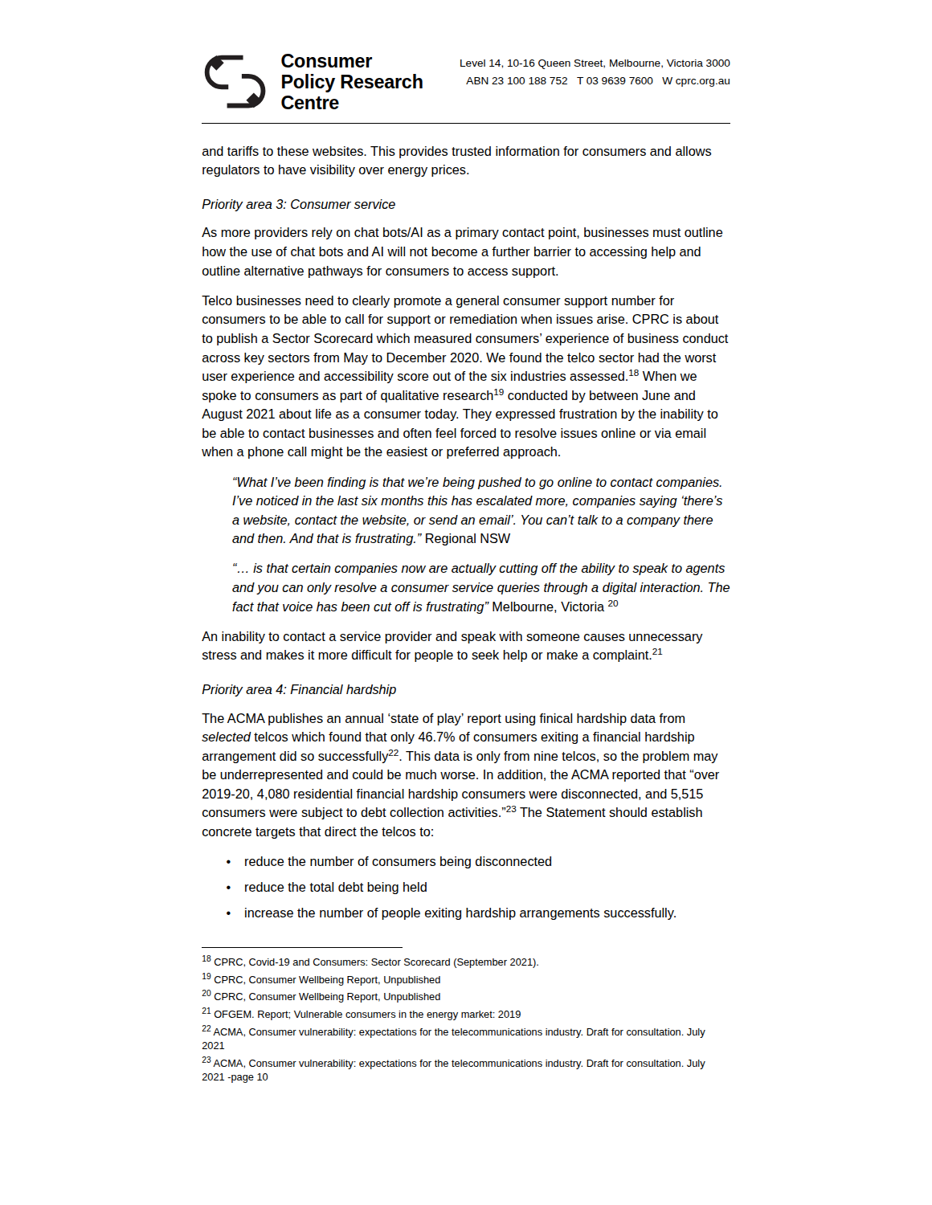Consumer Policy Research Centre
Level 14, 10-16 Queen Street, Melbourne, Victoria 3000
ABN 23 100 188 752 T 03 9639 7600 W cprc.org.au
and tariffs to these websites. This provides trusted information for consumers and allows regulators to have visibility over energy prices.
Priority area 3: Consumer service
As more providers rely on chat bots/AI as a primary contact point, businesses must outline how the use of chat bots and AI will not become a further barrier to accessing help and outline alternative pathways for consumers to access support.
Telco businesses need to clearly promote a general consumer support number for consumers to be able to call for support or remediation when issues arise. CPRC is about to publish a Sector Scorecard which measured consumers’ experience of business conduct across key sectors from May to December 2020. We found the telco sector had the worst user experience and accessibility score out of the six industries assessed.18 When we spoke to consumers as part of qualitative research19 conducted by between June and August 2021 about life as a consumer today. They expressed frustration by the inability to be able to contact businesses and often feel forced to resolve issues online or via email when a phone call might be the easiest or preferred approach.
“What I’ve been finding is that we’re being pushed to go online to contact companies. I’ve noticed in the last six months this has escalated more, companies saying ‘there’s a website, contact the website, or send an email’. You can’t talk to a company there and then. And that is frustrating.” Regional NSW
“… is that certain companies now are actually cutting off the ability to speak to agents and you can only resolve a consumer service queries through a digital interaction. The fact that voice has been cut off is frustrating” Melbourne, Victoria 20
An inability to contact a service provider and speak with someone causes unnecessary stress and makes it more difficult for people to seek help or make a complaint.21
Priority area 4: Financial hardship
The ACMA publishes an annual ‘state of play’ report using finical hardship data from selected telcos which found that only 46.7% of consumers exiting a financial hardship arrangement did so successfully22. This data is only from nine telcos, so the problem may be underrepresented and could be much worse. In addition, the ACMA reported that “over 2019-20, 4,080 residential financial hardship consumers were disconnected, and 5,515 consumers were subject to debt collection activities.”23 The Statement should establish concrete targets that direct the telcos to:
reduce the number of consumers being disconnected
reduce the total debt being held
increase the number of people exiting hardship arrangements successfully.
18 CPRC, Covid-19 and Consumers: Sector Scorecard (September 2021).
19 CPRC, Consumer Wellbeing Report, Unpublished
20 CPRC, Consumer Wellbeing Report, Unpublished
21 OFGEM. Report; Vulnerable consumers in the energy market: 2019
22 ACMA, Consumer vulnerability: expectations for the telecommunications industry. Draft for consultation. July 2021
23 ACMA, Consumer vulnerability: expectations for the telecommunications industry. Draft for consultation. July 2021 -page 10